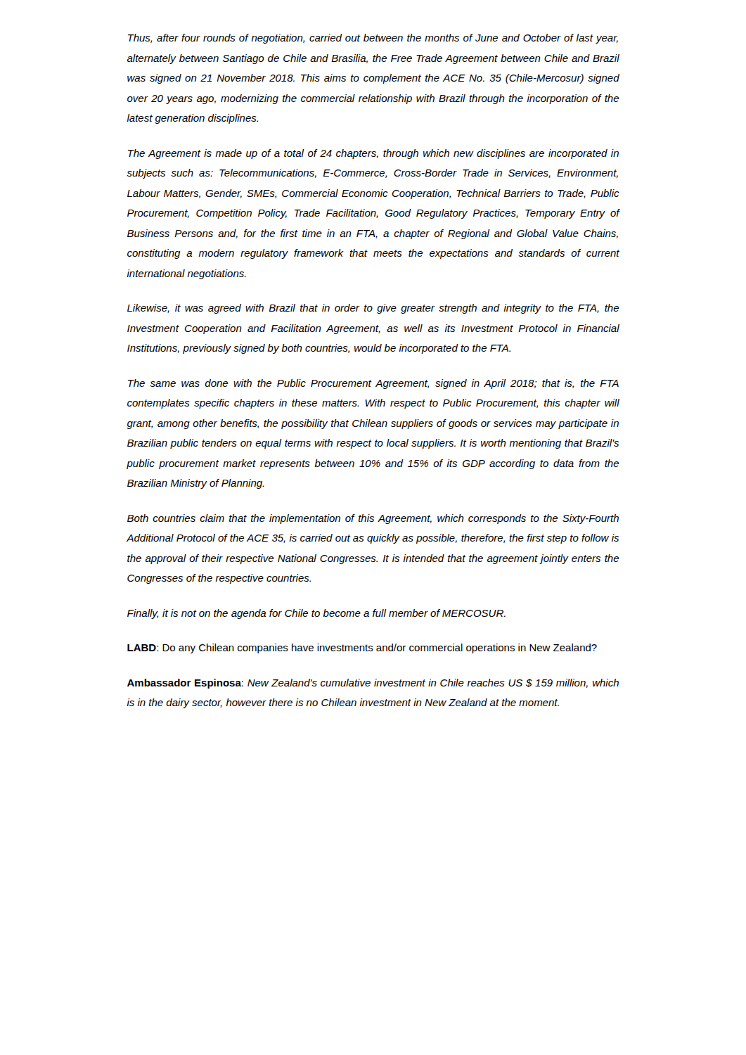Thus, after four rounds of negotiation, carried out between the months of June and October of last year, alternately between Santiago de Chile and Brasilia, the Free Trade Agreement between Chile and Brazil was signed on 21 November 2018. This aims to complement the ACE No. 35 (Chile-Mercosur) signed over 20 years ago, modernizing the commercial relationship with Brazil through the incorporation of the latest generation disciplines.
The Agreement is made up of a total of 24 chapters, through which new disciplines are incorporated in subjects such as: Telecommunications, E-Commerce, Cross-Border Trade in Services, Environment, Labour Matters, Gender, SMEs, Commercial Economic Cooperation, Technical Barriers to Trade, Public Procurement, Competition Policy, Trade Facilitation, Good Regulatory Practices, Temporary Entry of Business Persons and, for the first time in an FTA, a chapter of Regional and Global Value Chains, constituting a modern regulatory framework that meets the expectations and standards of current international negotiations.
Likewise, it was agreed with Brazil that in order to give greater strength and integrity to the FTA, the Investment Cooperation and Facilitation Agreement, as well as its Investment Protocol in Financial Institutions, previously signed by both countries, would be incorporated to the FTA.
The same was done with the Public Procurement Agreement, signed in April 2018; that is, the FTA contemplates specific chapters in these matters. With respect to Public Procurement, this chapter will grant, among other benefits, the possibility that Chilean suppliers of goods or services may participate in Brazilian public tenders on equal terms with respect to local suppliers. It is worth mentioning that Brazil's public procurement market represents between 10% and 15% of its GDP according to data from the Brazilian Ministry of Planning.
Both countries claim that the implementation of this Agreement, which corresponds to the Sixty-Fourth Additional Protocol of the ACE 35, is carried out as quickly as possible, therefore, the first step to follow is the approval of their respective National Congresses. It is intended that the agreement jointly enters the Congresses of the respective countries.
Finally, it is not on the agenda for Chile to become a full member of MERCOSUR.
LABD: Do any Chilean companies have investments and/or commercial operations in New Zealand?
Ambassador Espinosa: New Zealand's cumulative investment in Chile reaches US $ 159 million, which is in the dairy sector, however there is no Chilean investment in New Zealand at the moment.